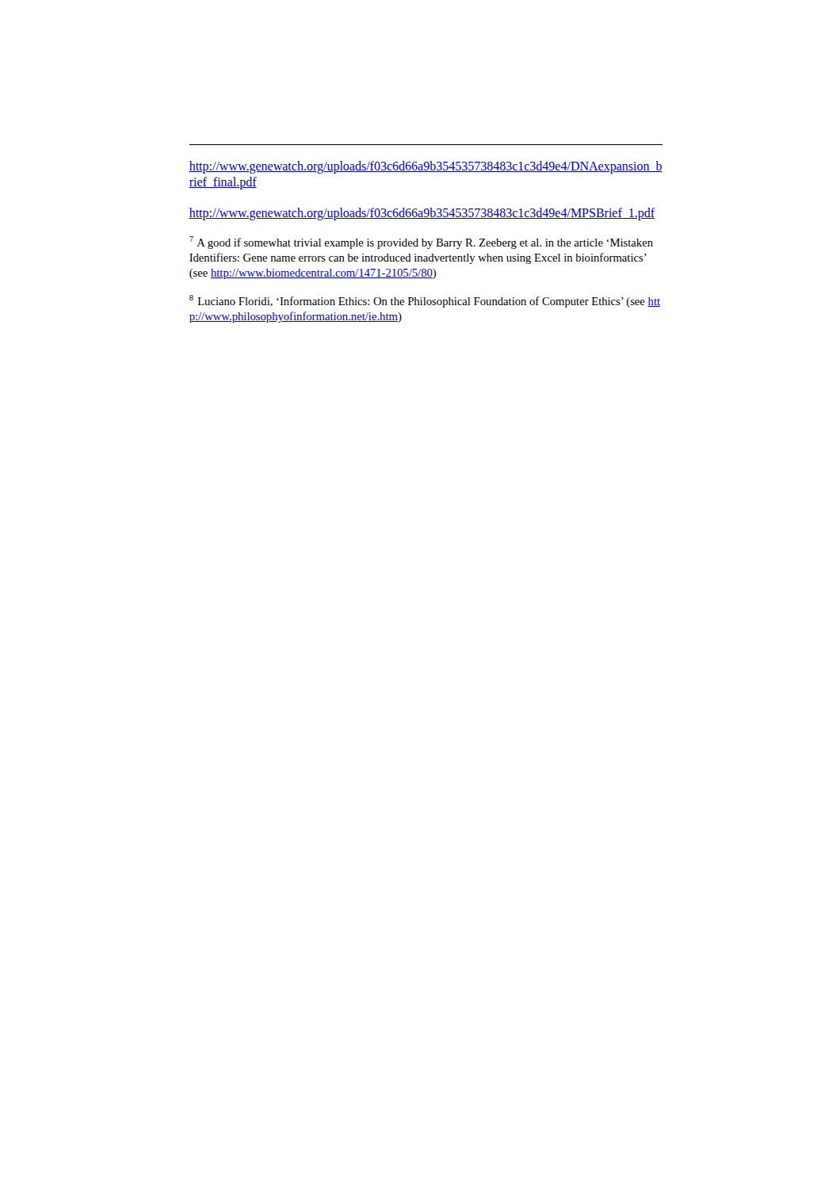http://www.genewatch.org/uploads/f03c6d66a9b354535738483c1c3d49e4/DNAexpansion_brief_final.pdf
http://www.genewatch.org/uploads/f03c6d66a9b354535738483c1c3d49e4/MPSBrief_1.pdf
7 A good if somewhat trivial example is provided by Barry R. Zeeberg et al. in the article ‘Mistaken Identifiers: Gene name errors can be introduced inadvertently when using Excel in bioinformatics’ (see http://www.biomedcentral.com/1471-2105/5/80)
8 Luciano Floridi, ‘Information Ethics: On the Philosophical Foundation of Computer Ethics’ (see http://www.philosophyofinformation.net/ie.htm)